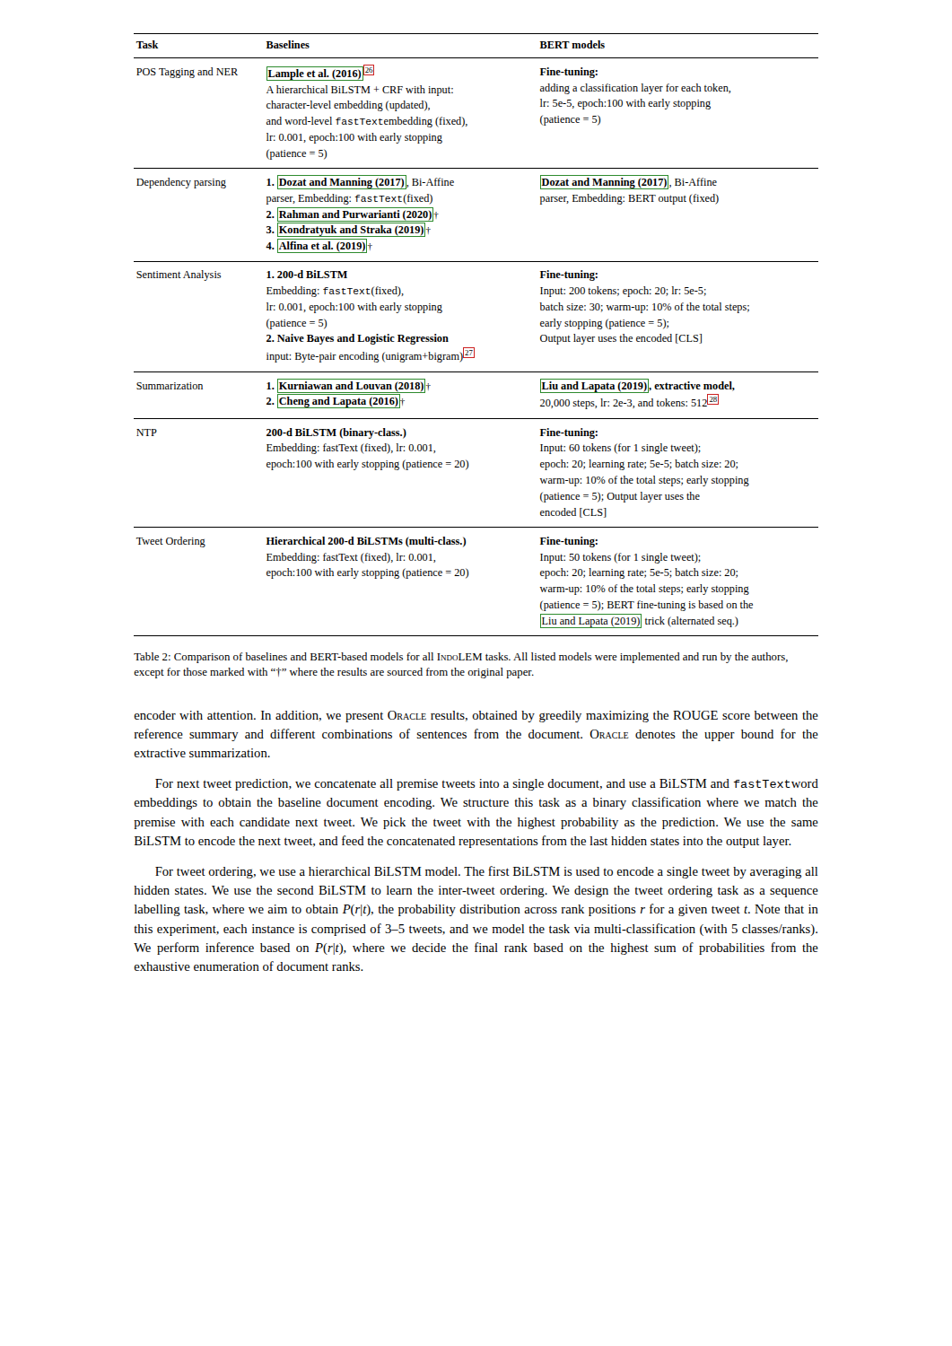| Task | Baselines | BERT models |
| --- | --- | --- |
| POS Tagging and NER | Lample et al. (2016) 26 A hierarchical BiLSTM + CRF with input: character-level embedding (updated), and word-level fastText embedding (fixed), lr: 0.001, epoch:100 with early stopping (patience = 5) | Fine-tuning: adding a classification layer for each token, lr: 5e-5, epoch:100 with early stopping (patience = 5) |
| Dependency parsing | 1. Dozat and Manning (2017) , Bi-Affine parser, Embedding: fastText (fixed) 2. Rahman and Purwarianti (2020) † 3. Kondratyuk and Straka (2019) † 4. Alfina et al. (2019) † | Dozat and Manning (2017) , Bi-Affine parser, Embedding: BERT output (fixed) |
| Sentiment Analysis | 1. 200-d BiLSTM Embedding: fastText (fixed), lr: 0.001, epoch:100 with early stopping (patience = 5) 2. Naive Bayes and Logistic Regression input: Byte-pair encoding (unigram+bigram) 27 | Fine-tuning: Input: 200 tokens; epoch: 20; lr: 5e-5; batch size: 30; warm-up: 10% of the total steps; early stopping (patience = 5); Output layer uses the encoded [CLS] |
| Summarization | 1. Kurniawan and Louvan (2018) † 2. Cheng and Lapata (2016) † | Liu and Lapata (2019) , extractive model, 20,000 steps, lr: 2e-3, and tokens: 512 28 |
| NTP | 200-d BiLSTM (binary-class.) Embedding: fastText (fixed), lr: 0.001, epoch:100 with early stopping (patience = 20) | Fine-tuning: Input: 60 tokens (for 1 single tweet); epoch: 20; learning rate; 5e-5; batch size: 20; warm-up: 10% of the total steps; early stopping (patience = 5); Output layer uses the encoded [CLS] |
| Tweet Ordering | Hierarchical 200-d BiLSTMs (multi-class.) Embedding: fastText (fixed), lr: 0.001, epoch:100 with early stopping (patience = 20) | Fine-tuning: Input: 50 tokens (for 1 single tweet); epoch: 20; learning rate; 5e-5; batch size: 20; warm-up: 10% of the total steps; early stopping (patience = 5); BERT fine-tuning is based on the Liu and Lapata (2019) trick (alternated seq.) |
Table 2: Comparison of baselines and BERT-based models for all IndoLEM tasks. All listed models were implemented and run by the authors, except for those marked with “†” where the results are sourced from the original paper.
encoder with attention. In addition, we present Oracle results, obtained by greedily maximizing the ROUGE score between the reference summary and different combinations of sentences from the document. Oracle denotes the upper bound for the extractive summarization.
For next tweet prediction, we concatenate all premise tweets into a single document, and use a BiLSTM and fastTextword embeddings to obtain the baseline document encoding. We structure this task as a binary classification where we match the premise with each candidate next tweet. We pick the tweet with the highest probability as the prediction. We use the same BiLSTM to encode the next tweet, and feed the concatenated representations from the last hidden states into the output layer.
For tweet ordering, we use a hierarchical BiLSTM model. The first BiLSTM is used to encode a single tweet by averaging all hidden states. We use the second BiLSTM to learn the inter-tweet ordering. We design the tweet ordering task as a sequence labelling task, where we aim to obtain P(r|t), the probability distribution across rank positions r for a given tweet t. Note that in this experiment, each instance is comprised of 3–5 tweets, and we model the task via multi-classification (with 5 classes/ranks). We perform inference based on P(r|t), where we decide the final rank based on the highest sum of probabilities from the exhaustive enumeration of document ranks.